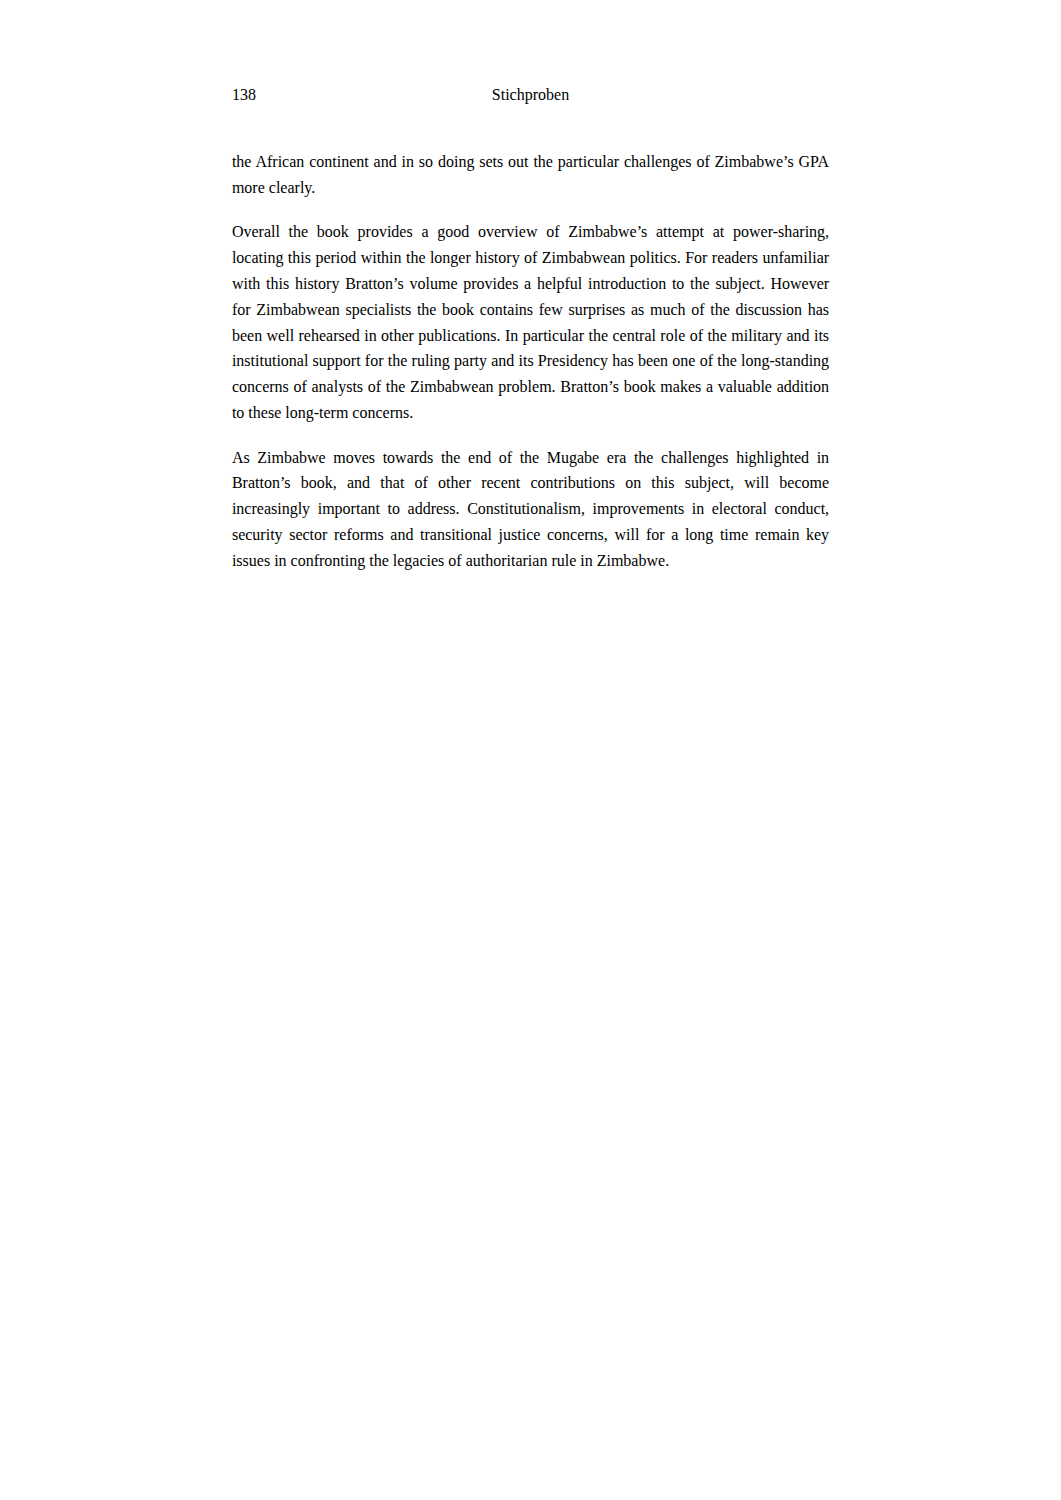138 Stichproben
the African continent and in so doing sets out the particular challenges of Zimbabwe’s GPA more clearly.
Overall the book provides a good overview of Zimbabwe’s attempt at power-sharing, locating this period within the longer history of Zimbabwean politics. For readers unfamiliar with this history Bratton’s volume provides a helpful introduction to the subject. However for Zimbabwean specialists the book contains few surprises as much of the discussion has been well rehearsed in other publications. In particular the central role of the military and its institutional support for the ruling party and its Presidency has been one of the long-standing concerns of analysts of the Zimbabwean problem. Bratton’s book makes a valuable addition to these long-term concerns.
As Zimbabwe moves towards the end of the Mugabe era the challenges highlighted in Bratton’s book, and that of other recent contributions on this subject, will become increasingly important to address. Constitutionalism, improvements in electoral conduct, security sector reforms and transitional justice concerns, will for a long time remain key issues in confronting the legacies of authoritarian rule in Zimbabwe.